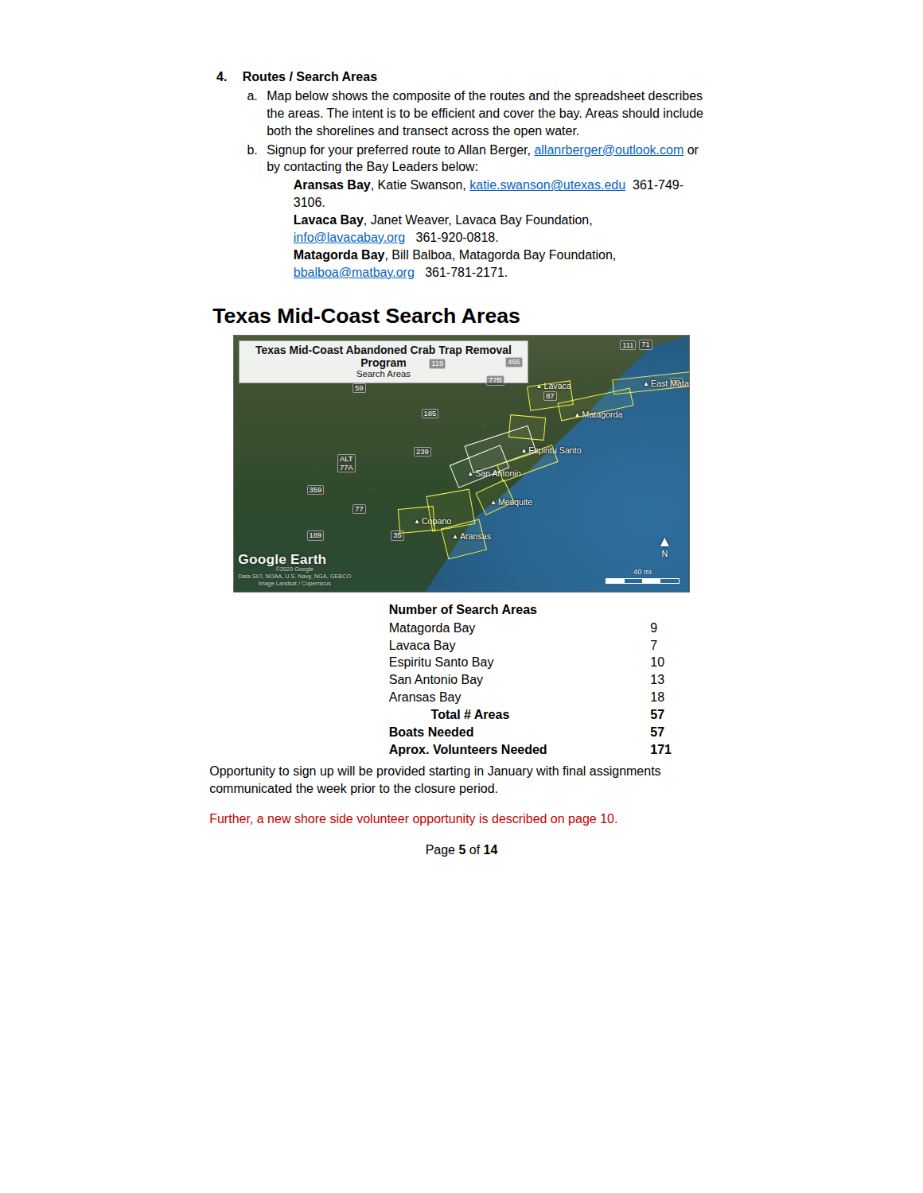4. Routes / Search Areas
a. Map below shows the composite of the routes and the spreadsheet describes the areas. The intent is to be efficient and cover the bay. Areas should include both the shorelines and transect across the open water.
b. Signup for your preferred route to Allan Berger, allanrberger@outlook.com or by contacting the Bay Leaders below:
Aransas Bay, Katie Swanson, katie.swanson@utexas.edu 361-749-3106.
Lavaca Bay, Janet Weaver, Lavaca Bay Foundation, info@lavacabay.org 361-920-0818.
Matagorda Bay, Bill Balboa, Matagorda Bay Foundation, bbalboa@matbay.org 361-781-2171.
Texas Mid-Coast Search Areas
Texas Mid-Coast Abandoned Crab Trap Removal Program
Search Areas
119
465
111
71
77B
59
185
87
60
ALT
77A
239
359
77
189
35
Lavaca
Matagorda
East Matagorda
Espiritu Santo
San Antonio
Mesquite
Copano
Aransas
Google Earth
©2020 Google
Data SIO, NOAA, U.S. Navy, NGA, GEBCO
Image Landsat / Copernicus
▲ N
40 mi
Number of Search Areas
| Matagorda Bay | 9 |
| Lavaca Bay | 7 |
| Espiritu Santo Bay | 10 |
| San Antonio Bay | 13 |
| Aransas Bay | 18 |
| Total # Areas | 57 |
| Boats Needed | 57 |
| Aprox. Volunteers Needed | 171 |
Opportunity to sign up will be provided starting in January with final assignments communicated the week prior to the closure period.
Further, a new shore side volunteer opportunity is described on page 10.
Page 5 of 14